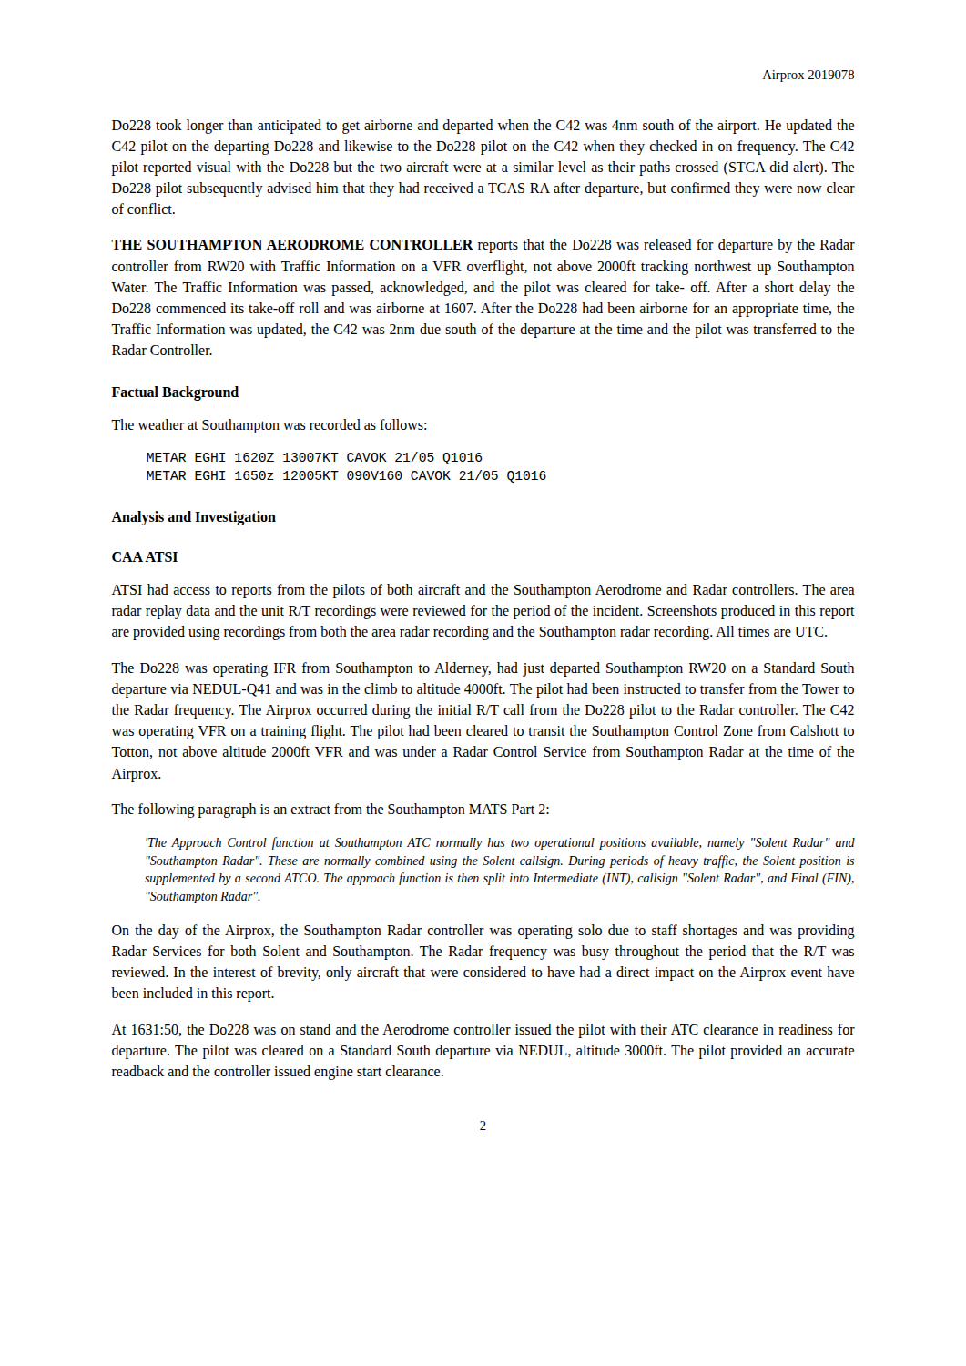Airprox 2019078
Do228 took longer than anticipated to get airborne and departed when the C42 was 4nm south of the airport. He updated the C42 pilot on the departing Do228 and likewise to the Do228 pilot on the C42 when they checked in on frequency. The C42 pilot reported visual with the Do228 but the two aircraft were at a similar level as their paths crossed (STCA did alert). The Do228 pilot subsequently advised him that they had received a TCAS RA after departure, but confirmed they were now clear of conflict.
THE SOUTHAMPTON AERODROME CONTROLLER reports that the Do228 was released for departure by the Radar controller from RW20 with Traffic Information on a VFR overflight, not above 2000ft tracking northwest up Southampton Water. The Traffic Information was passed, acknowledged, and the pilot was cleared for take- off. After a short delay the Do228 commenced its take-off roll and was airborne at 1607. After the Do228 had been airborne for an appropriate time, the Traffic Information was updated, the C42 was 2nm due south of the departure at the time and the pilot was transferred to the Radar Controller.
Factual Background
The weather at Southampton was recorded as follows:
METAR EGHI 1620Z 13007KT CAVOK 21/05 Q1016
METAR EGHI 1650z 12005KT 090V160 CAVOK 21/05 Q1016
Analysis and Investigation
CAA ATSI
ATSI had access to reports from the pilots of both aircraft and the Southampton Aerodrome and Radar controllers. The area radar replay data and the unit R/T recordings were reviewed for the period of the incident. Screenshots produced in this report are provided using recordings from both the area radar recording and the Southampton radar recording. All times are UTC.
The Do228 was operating IFR from Southampton to Alderney, had just departed Southampton RW20 on a Standard South departure via NEDUL-Q41 and was in the climb to altitude 4000ft. The pilot had been instructed to transfer from the Tower to the Radar frequency. The Airprox occurred during the initial R/T call from the Do228 pilot to the Radar controller. The C42 was operating VFR on a training flight. The pilot had been cleared to transit the Southampton Control Zone from Calshott to Totton, not above altitude 2000ft VFR and was under a Radar Control Service from Southampton Radar at the time of the Airprox.
The following paragraph is an extract from the Southampton MATS Part 2:
'The Approach Control function at Southampton ATC normally has two operational positions available, namely "Solent Radar" and "Southampton Radar". These are normally combined using the Solent callsign. During periods of heavy traffic, the Solent position is supplemented by a second ATCO. The approach function is then split into Intermediate (INT), callsign "Solent Radar", and Final (FIN), "Southampton Radar".
On the day of the Airprox, the Southampton Radar controller was operating solo due to staff shortages and was providing Radar Services for both Solent and Southampton. The Radar frequency was busy throughout the period that the R/T was reviewed. In the interest of brevity, only aircraft that were considered to have had a direct impact on the Airprox event have been included in this report.
At 1631:50, the Do228 was on stand and the Aerodrome controller issued the pilot with their ATC clearance in readiness for departure. The pilot was cleared on a Standard South departure via NEDUL, altitude 3000ft. The pilot provided an accurate readback and the controller issued engine start clearance.
2